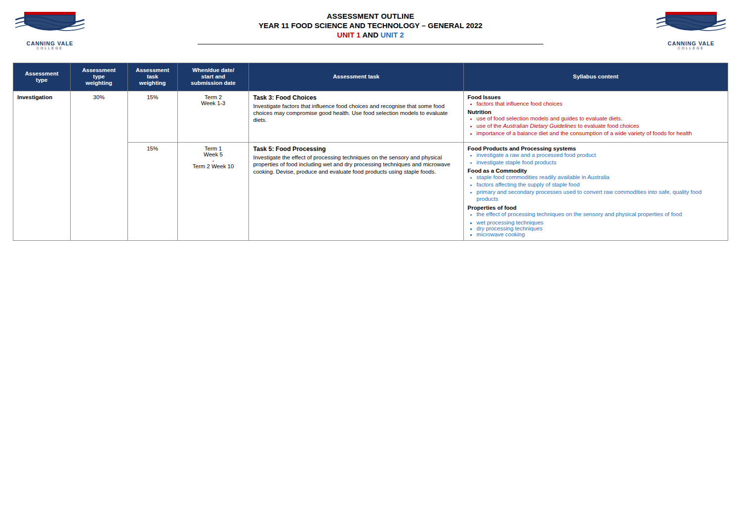CANNING VALE
COLLEGE
ASSESSMENT OUTLINE
YEAR 11 FOOD SCIENCE AND TECHNOLOGY – GENERAL 2022
UNIT 1 AND UNIT 2
CANNING VALE
COLLEGE
| Assessment type | Assessment type weighting | Assessment task weighting | When/due date/ start and submission date | Assessment task | Syllabus content |
| --- | --- | --- | --- | --- | --- |
| Investigation | 30% | 15% | Term 2 Week 1-3 | Task 3: Food Choices Investigate factors that influence food choices and recognise that some food choices may compromise good health. Use food selection models to evaluate diets. | Food Issues factors that influence food choices Nutrition use of food selection models and guides to evaluate diets. use of the Australian Dietary Guidelines to evaluate food choices importance of a balance diet and the consumption of a wide variety of foods for health |
| 15% | Term 1 Week 5 - Term 2 Week 10 | Task 5: Food Processing Investigate the effect of processing techniques on the sensory and physical properties of food including wet and dry processing techniques and microwave cooking. Devise, produce and evaluate food products using staple foods. | Food Products and Processing systems investigate a raw and a processed food product investigate staple food products Food as a Commodity staple food commodities readily available in Australia factors affecting the supply of staple food primary and secondary processes used to convert raw commodities into safe, quality food products Properties of food the effect of processing techniques on the sensory and physical properties of food wet processing techniques dry processing techniques microwave cooking |